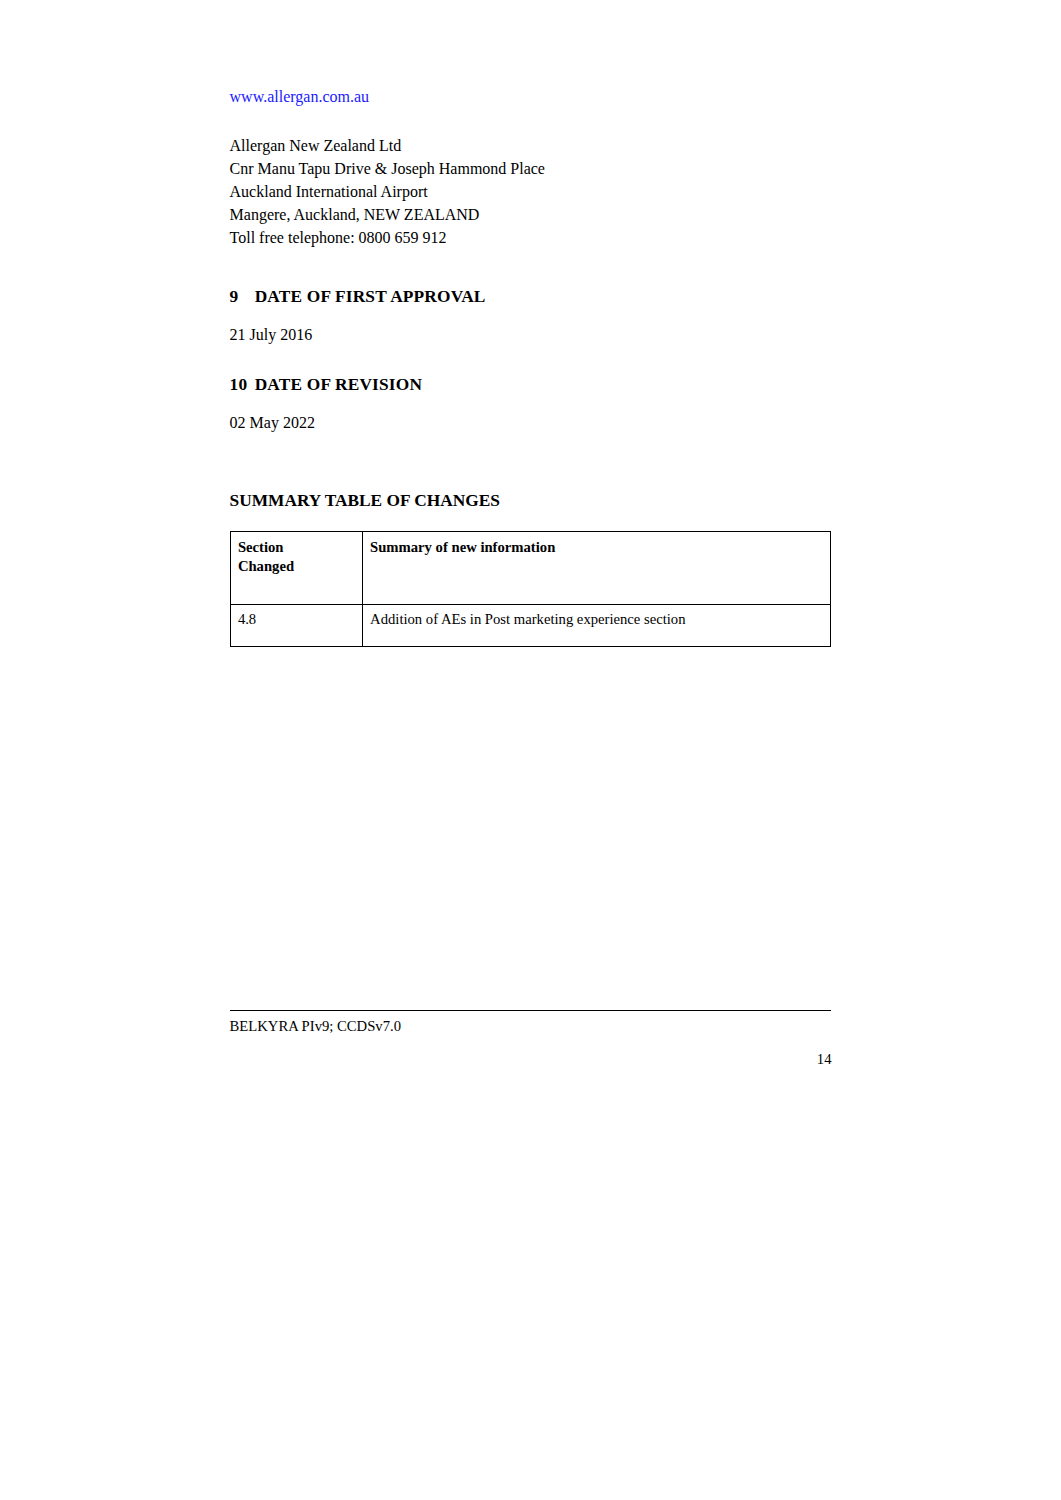www.allergan.com.au
Allergan New Zealand Ltd
Cnr Manu Tapu Drive & Joseph Hammond Place
Auckland International Airport
Mangere, Auckland, NEW ZEALAND
Toll free telephone: 0800 659 912
9 DATE OF FIRST APPROVAL
21 July 2016
10 DATE OF REVISION
02 May 2022
SUMMARY TABLE OF CHANGES
| Section Changed | Summary of new information |
| --- | --- |
| 4.8 | Addition of AEs in Post marketing experience section |
BELKYRA PIv9; CCDSv7.0
14